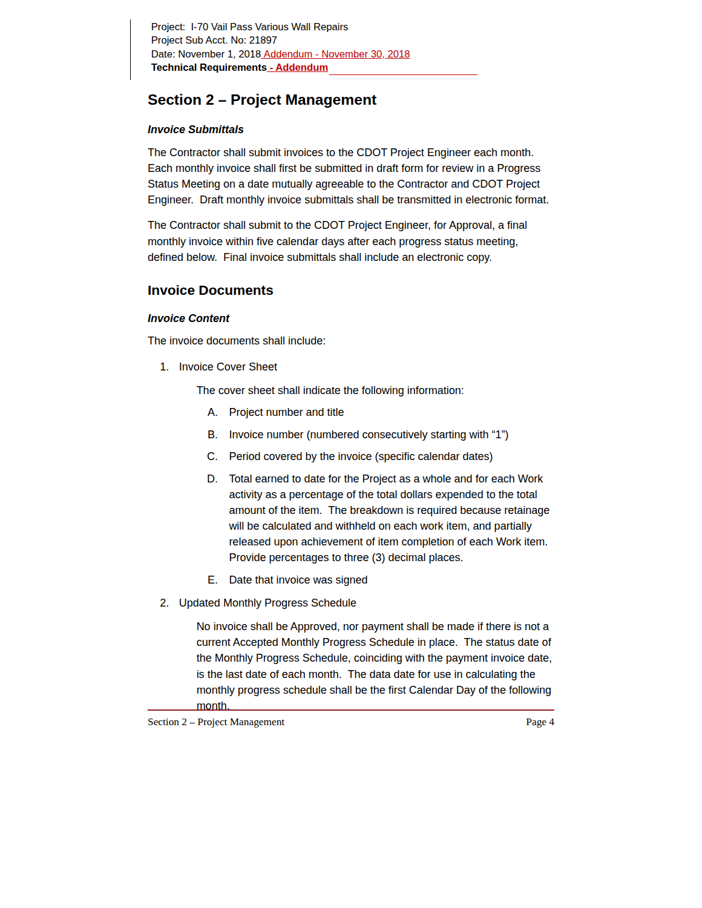Project: I-70 Vail Pass Various Wall Repairs
Project Sub Acct. No: 21897
Date: November 1, 2018 Addendum - November 30, 2018
Technical Requirements - Addendum
Section 2 – Project Management
Invoice Submittals
The Contractor shall submit invoices to the CDOT Project Engineer each month. Each monthly invoice shall first be submitted in draft form for review in a Progress Status Meeting on a date mutually agreeable to the Contractor and CDOT Project Engineer. Draft monthly invoice submittals shall be transmitted in electronic format.
The Contractor shall submit to the CDOT Project Engineer, for Approval, a final monthly invoice within five calendar days after each progress status meeting, defined below. Final invoice submittals shall include an electronic copy.
Invoice Documents
Invoice Content
The invoice documents shall include:
Invoice Cover Sheet
The cover sheet shall indicate the following information:
Project number and title
Invoice number (numbered consecutively starting with “1”)
Period covered by the invoice (specific calendar dates)
Total earned to date for the Project as a whole and for each Work activity as a percentage of the total dollars expended to the total amount of the item. The breakdown is required because retainage will be calculated and withheld on each work item, and partially released upon achievement of item completion of each Work item. Provide percentages to three (3) decimal places.
Date that invoice was signed
Updated Monthly Progress Schedule
No invoice shall be Approved, nor payment shall be made if there is not a current Accepted Monthly Progress Schedule in place. The status date of the Monthly Progress Schedule, coinciding with the payment invoice date, is the last date of each month. The data date for use in calculating the monthly progress schedule shall be the first Calendar Day of the following month.
Section 2 – Project Management Page 4